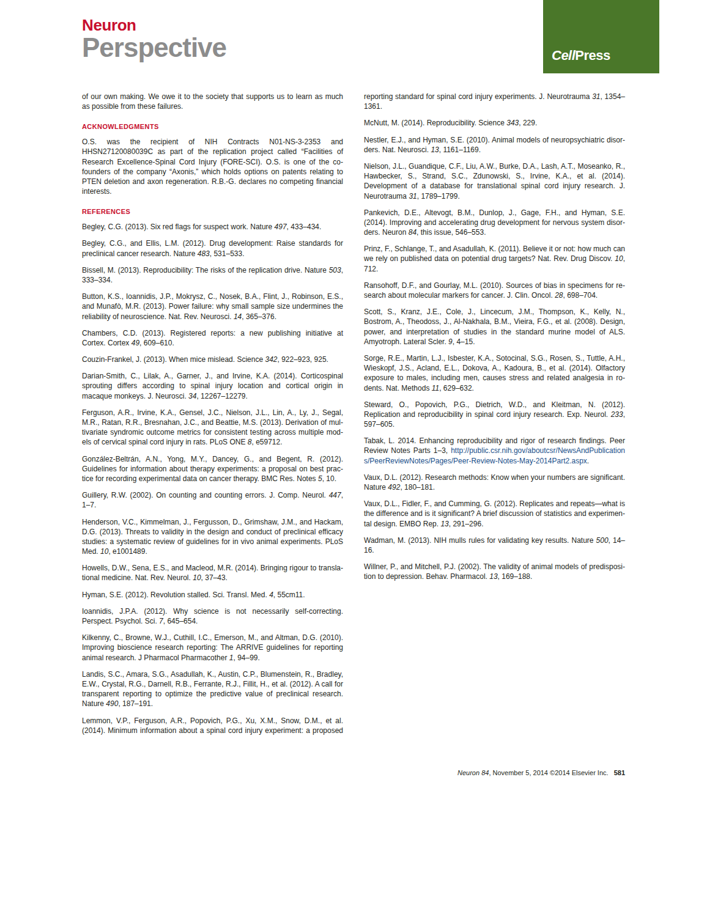Neuron
Perspective
Cell Press
of our own making. We owe it to the society that supports us to learn as much as possible from these failures.
Acknowledgments
O.S. was the recipient of NIH Contracts N01-NS-3-2353 and HHSN27120080039C as part of the replication project called “Facilities of Research Excellence-Spinal Cord Injury (FORE-SCI). O.S. is one of the co-founders of the company “Axonis,” which holds options on patents relating to PTEN deletion and axon regeneration. R.B.-G. declares no competing financial interests.
References
Begley, C.G. (2013). Six red flags for suspect work. Nature 497, 433–434.
Begley, C.G., and Ellis, L.M. (2012). Drug development: Raise standards for preclinical cancer research. Nature 483, 531–533.
Bissell, M. (2013). Reproducibility: The risks of the replication drive. Nature 503, 333–334.
Button, K.S., Ioannidis, J.P., Mokrysz, C., Nosek, B.A., Flint, J., Robinson, E.S., and Munafò, M.R. (2013). Power failure: why small sample size undermines the reliability of neuroscience. Nat. Rev. Neurosci. 14, 365–376.
Chambers, C.D. (2013). Registered reports: a new publishing initiative at Cortex. Cortex 49, 609–610.
Couzin-Frankel, J. (2013). When mice mislead. Science 342, 922–923, 925.
Darian-Smith, C., Lilak, A., Garner, J., and Irvine, K.A. (2014). Corticospinal sprouting differs according to spinal injury location and cortical origin in macaque monkeys. J. Neurosci. 34, 12267–12279.
Ferguson, A.R., Irvine, K.A., Gensel, J.C., Nielson, J.L., Lin, A., Ly, J., Segal, M.R., Ratan, R.R., Bresnahan, J.C., and Beattie, M.S. (2013). Derivation of multivariate syndromic outcome metrics for consistent testing across multiple models of cervical spinal cord injury in rats. PLoS ONE 8, e59712.
González-Beltrán, A.N., Yong, M.Y., Dancey, G., and Begent, R. (2012). Guidelines for information about therapy experiments: a proposal on best practice for recording experimental data on cancer therapy. BMC Res. Notes 5, 10.
Guillery, R.W. (2002). On counting and counting errors. J. Comp. Neurol. 447, 1–7.
Henderson, V.C., Kimmelman, J., Fergusson, D., Grimshaw, J.M., and Hackam, D.G. (2013). Threats to validity in the design and conduct of preclinical efficacy studies: a systematic review of guidelines for in vivo animal experiments. PLoS Med. 10, e1001489.
Howells, D.W., Sena, E.S., and Macleod, M.R. (2014). Bringing rigour to translational medicine. Nat. Rev. Neurol. 10, 37–43.
Hyman, S.E. (2012). Revolution stalled. Sci. Transl. Med. 4, 55cm11.
Ioannidis, J.P.A. (2012). Why science is not necessarily self-correcting. Perspect. Psychol. Sci. 7, 645–654.
Kilkenny, C., Browne, W.J., Cuthill, I.C., Emerson, M., and Altman, D.G. (2010). Improving bioscience research reporting: The ARRIVE guidelines for reporting animal research. J Pharmacol Pharmacother 1, 94–99.
Landis, S.C., Amara, S.G., Asadullah, K., Austin, C.P., Blumenstein, R., Bradley, E.W., Crystal, R.G., Darnell, R.B., Ferrante, R.J., Fillit, H., et al. (2012). A call for transparent reporting to optimize the predictive value of preclinical research. Nature 490, 187–191.
Lemmon, V.P., Ferguson, A.R., Popovich, P.G., Xu, X.M., Snow, D.M., et al. (2014). Minimum information about a spinal cord injury experiment: a proposed reporting standard for spinal cord injury experiments. J. Neurotrauma 31, 1354–1361.
McNutt, M. (2014). Reproducibility. Science 343, 229.
Nestler, E.J., and Hyman, S.E. (2010). Animal models of neuropsychiatric disorders. Nat. Neurosci. 13, 1161–1169.
Nielson, J.L., Guandique, C.F., Liu, A.W., Burke, D.A., Lash, A.T., Moseanko, R., Hawbecker, S., Strand, S.C., Zdunowski, S., Irvine, K.A., et al. (2014). Development of a database for translational spinal cord injury research. J. Neurotrauma 31, 1789–1799.
Pankevich, D.E., Altevogt, B.M., Dunlop, J., Gage, F.H., and Hyman, S.E. (2014). Improving and accelerating drug development for nervous system disorders. Neuron 84, this issue, 546–553.
Prinz, F., Schlange, T., and Asadullah, K. (2011). Believe it or not: how much can we rely on published data on potential drug targets? Nat. Rev. Drug Discov. 10, 712.
Ransohoff, D.F., and Gourlay, M.L. (2010). Sources of bias in specimens for research about molecular markers for cancer. J. Clin. Oncol. 28, 698–704.
Scott, S., Kranz, J.E., Cole, J., Lincecum, J.M., Thompson, K., Kelly, N., Bostrom, A., Theodoss, J., Al-Nakhala, B.M., Vieira, F.G., et al. (2008). Design, power, and interpretation of studies in the standard murine model of ALS. Amyotroph. Lateral Scler. 9, 4–15.
Sorge, R.E., Martin, L.J., Isbester, K.A., Sotocinal, S.G., Rosen, S., Tuttle, A.H., Wieskopf, J.S., Acland, E.L., Dokova, A., Kadoura, B., et al. (2014). Olfactory exposure to males, including men, causes stress and related analgesia in rodents. Nat. Methods 11, 629–632.
Steward, O., Popovich, P.G., Dietrich, W.D., and Kleitman, N. (2012). Replication and reproducibility in spinal cord injury research. Exp. Neurol. 233, 597–605.
Tabak, L. 2014. Enhancing reproducibility and rigor of research findings. Peer Review Notes Parts 1–3, http://public.csr.nih.gov/aboutcsr/NewsAndPublications/PeerReviewNotes/Pages/Peer-Review-Notes-May-2014Part2.aspx.
Vaux, D.L. (2012). Research methods: Know when your numbers are significant. Nature 492, 180–181.
Vaux, D.L., Fidler, F., and Cumming, G. (2012). Replicates and repeats—what is the difference and is it significant? A brief discussion of statistics and experimental design. EMBO Rep. 13, 291–296.
Wadman, M. (2013). NIH mulls rules for validating key results. Nature 500, 14–16.
Willner, P., and Mitchell, P.J. (2002). The validity of animal models of predisposition to depression. Behav. Pharmacol. 13, 169–188.
Neuron 84, November 5, 2014 ©2014 Elsevier Inc. 581